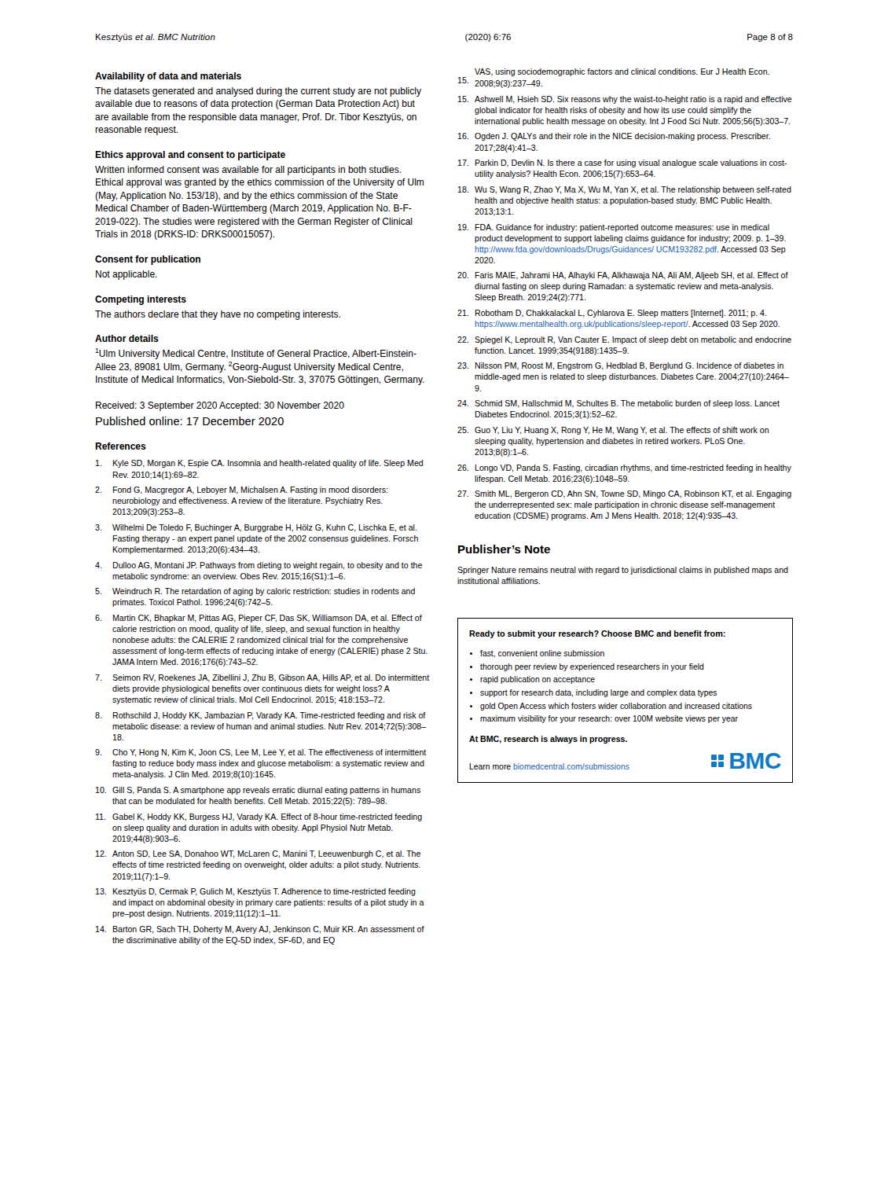Kesztyüs et al. BMC Nutrition
(2020) 6:76
Page 8 of 8
Availability of data and materials
The datasets generated and analysed during the current study are not publicly available due to reasons of data protection (German Data Protection Act) but are available from the responsible data manager, Prof. Dr. Tibor Kesztyüs, on reasonable request.
Ethics approval and consent to participate
Written informed consent was available for all participants in both studies. Ethical approval was granted by the ethics commission of the University of Ulm (May, Application No. 153/18), and by the ethics commission of the State Medical Chamber of Baden-Württemberg (March 2019, Application No. B-F-2019-022). The studies were registered with the German Register of Clinical Trials in 2018 (DRKS-ID: DRKS00015057).
Consent for publication
Not applicable.
Competing interests
The authors declare that they have no competing interests.
Author details
1Ulm University Medical Centre, Institute of General Practice, Albert-Einstein-Allee 23, 89081 Ulm, Germany. 2Georg-August University Medical Centre, Institute of Medical Informatics, Von-Siebold-Str. 3, 37075 Göttingen, Germany.
Received: 3 September 2020 Accepted: 30 November 2020
Published online: 17 December 2020
References
Kyle SD, Morgan K, Espie CA. Insomnia and health-related quality of life. Sleep Med Rev. 2010;14(1):69–82.
Fond G, Macgregor A, Leboyer M, Michalsen A. Fasting in mood disorders: neurobiology and effectiveness. A review of the literature. Psychiatry Res. 2013;209(3):253–8.
Wilhelmi De Toledo F, Buchinger A, Burggrabe H, Hölz G, Kuhn C, Lischka E, et al. Fasting therapy - an expert panel update of the 2002 consensus guidelines. Forsch Komplementarmed. 2013;20(6):434–43.
Dulloo AG, Montani JP. Pathways from dieting to weight regain, to obesity and to the metabolic syndrome: an overview. Obes Rev. 2015;16(S1):1–6.
Weindruch R. The retardation of aging by caloric restriction: studies in rodents and primates. Toxicol Pathol. 1996;24(6):742–5.
Martin CK, Bhapkar M, Pittas AG, Pieper CF, Das SK, Williamson DA, et al. Effect of calorie restriction on mood, quality of life, sleep, and sexual function in healthy nonobese adults: the CALERIE 2 randomized clinical trial for the comprehensive assessment of long-term effects of reducing intake of energy (CALERIE) phase 2 Stu. JAMA Intern Med. 2016;176(6):743–52.
Seimon RV, Roekenes JA, Zibellini J, Zhu B, Gibson AA, Hills AP, et al. Do intermittent diets provide physiological benefits over continuous diets for weight loss? A systematic review of clinical trials. Mol Cell Endocrinol. 2015; 418:153–72.
Rothschild J, Hoddy KK, Jambazian P, Varady KA. Time-restricted feeding and risk of metabolic disease: a review of human and animal studies. Nutr Rev. 2014;72(5):308–18.
Cho Y, Hong N, Kim K, Joon CS, Lee M, Lee Y, et al. The effectiveness of intermittent fasting to reduce body mass index and glucose metabolism: a systematic review and meta-analysis. J Clin Med. 2019;8(10):1645.
Gill S, Panda S. A smartphone app reveals erratic diurnal eating patterns in humans that can be modulated for health benefits. Cell Metab. 2015;22(5): 789–98.
Gabel K, Hoddy KK, Burgess HJ, Varady KA. Effect of 8-hour time-restricted feeding on sleep quality and duration in adults with obesity. Appl Physiol Nutr Metab. 2019;44(8):903–6.
Anton SD, Lee SA, Donahoo WT, McLaren C, Manini T, Leeuwenburgh C, et al. The effects of time restricted feeding on overweight, older adults: a pilot study. Nutrients. 2019;11(7):1–9.
Kesztyüs D, Cermak P, Gulich M, Kesztyüs T. Adherence to time-restricted feeding and impact on abdominal obesity in primary care patients: results of a pilot study in a pre–post design. Nutrients. 2019;11(12):1–11.
Barton GR, Sach TH, Doherty M, Avery AJ, Jenkinson C, Muir KR. An assessment of the discriminative ability of the EQ-5D index, SF-6D, and EQ
VAS, using sociodemographic factors and clinical conditions. Eur J Health Econ. 2008;9(3):237–49.
Ashwell M, Hsieh SD. Six reasons why the waist-to-height ratio is a rapid and effective global indicator for health risks of obesity and how its use could simplify the international public health message on obesity. Int J Food Sci Nutr. 2005;56(5):303–7.
Ogden J. QALYs and their role in the NICE decision-making process. Prescriber. 2017;28(4):41–3.
Parkin D, Devlin N. Is there a case for using visual analogue scale valuations in cost-utility analysis? Health Econ. 2006;15(7):653–64.
Wu S, Wang R, Zhao Y, Ma X, Wu M, Yan X, et al. The relationship between self-rated health and objective health status: a population-based study. BMC Public Health. 2013;13:1.
FDA. Guidance for industry: patient-reported outcome measures: use in medical product development to support labeling claims guidance for industry; 2009. p. 1–39. http://www.fda.gov/downloads/Drugs/Guidances/ UCM193282.pdf. Accessed 03 Sep 2020.
Faris MAIE, Jahrami HA, Alhayki FA, Alkhawaja NA, Ali AM, Aljeeb SH, et al. Effect of diurnal fasting on sleep during Ramadan: a systematic review and meta-analysis. Sleep Breath. 2019;24(2):771.
Robotham D, Chakkalackal L, Cyhlarova E. Sleep matters [Internet]. 2011; p. 4. https://www.mentalhealth.org.uk/publications/sleep-report/. Accessed 03 Sep 2020.
Spiegel K, Leproult R, Van Cauter E. Impact of sleep debt on metabolic and endocrine function. Lancet. 1999;354(9188):1435–9.
Nilsson PM, Roost M, Engstrom G, Hedblad B, Berglund G. Incidence of diabetes in middle-aged men is related to sleep disturbances. Diabetes Care. 2004;27(10):2464–9.
Schmid SM, Hallschmid M, Schultes B. The metabolic burden of sleep loss. Lancet Diabetes Endocrinol. 2015;3(1):52–62.
Guo Y, Liu Y, Huang X, Rong Y, He M, Wang Y, et al. The effects of shift work on sleeping quality, hypertension and diabetes in retired workers. PLoS One. 2013;8(8):1–6.
Longo VD, Panda S. Fasting, circadian rhythms, and time-restricted feeding in healthy lifespan. Cell Metab. 2016;23(6):1048–59.
Smith ML, Bergeron CD, Ahn SN, Towne SD, Mingo CA, Robinson KT, et al. Engaging the underrepresented sex: male participation in chronic disease self-management education (CDSME) programs. Am J Mens Health. 2018; 12(4):935–43.
Publisher’s Note
Springer Nature remains neutral with regard to jurisdictional claims in published maps and institutional affiliations.
Ready to submit your research? Choose BMC and benefit from:
fast, convenient online submission
thorough peer review by experienced researchers in your field
rapid publication on acceptance
support for research data, including large and complex data types
gold Open Access which fosters wider collaboration and increased citations
maximum visibility for your research: over 100M website views per year
At BMC, research is always in progress.
Learn more biomedcentral.com/submissions
BMC